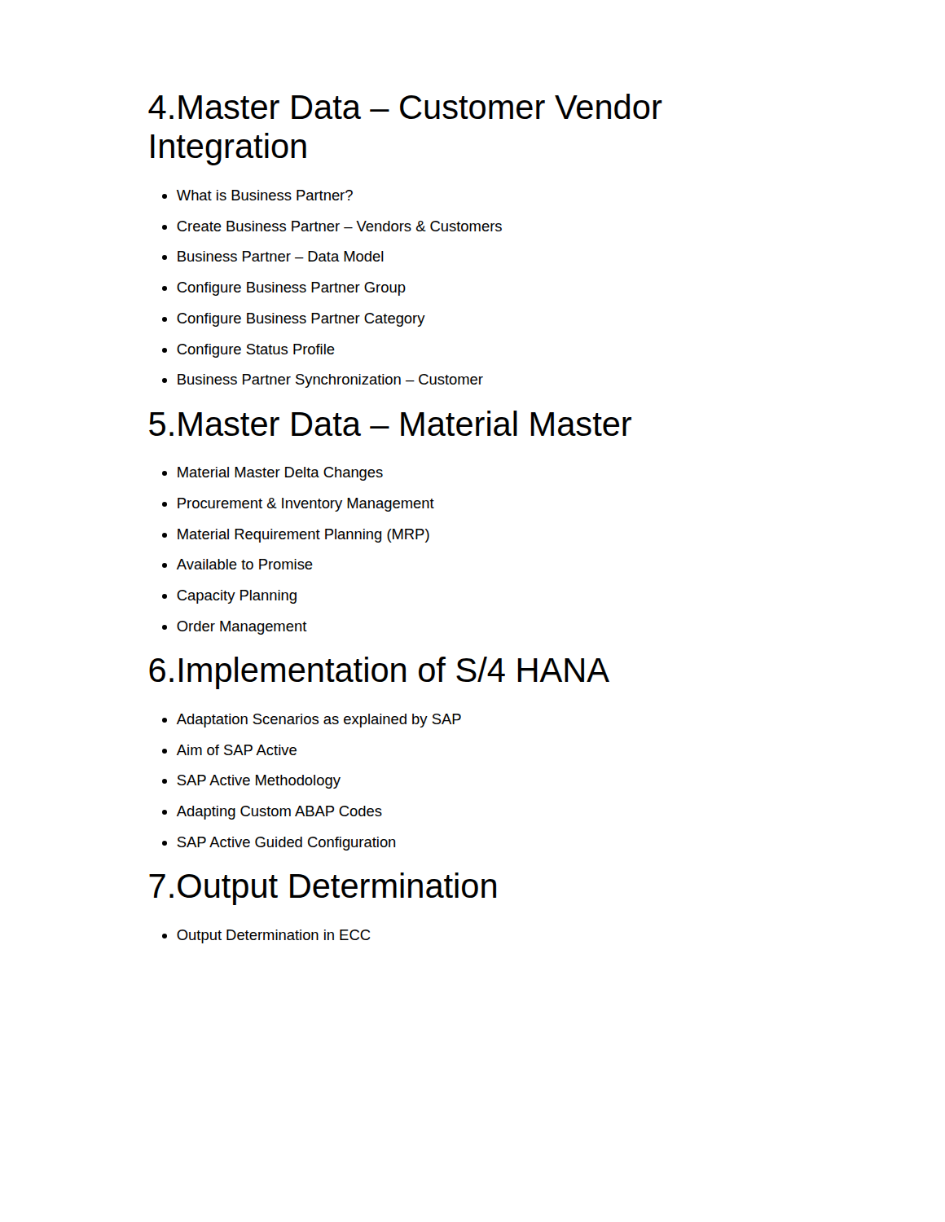4.Master Data – Customer Vendor Integration
What is Business Partner?
Create Business Partner – Vendors & Customers
Business Partner – Data Model
Configure Business Partner Group
Configure Business Partner Category
Configure Status Profile
Business Partner Synchronization – Customer
5.Master Data – Material Master
Material Master Delta Changes
Procurement & Inventory Management
Material Requirement Planning (MRP)
Available to Promise
Capacity Planning
Order Management
6.Implementation of S/4 HANA
Adaptation Scenarios as explained by SAP
Aim of SAP Active
SAP Active Methodology
Adapting Custom ABAP Codes
SAP Active Guided Configuration
7.Output Determination
Output Determination in ECC